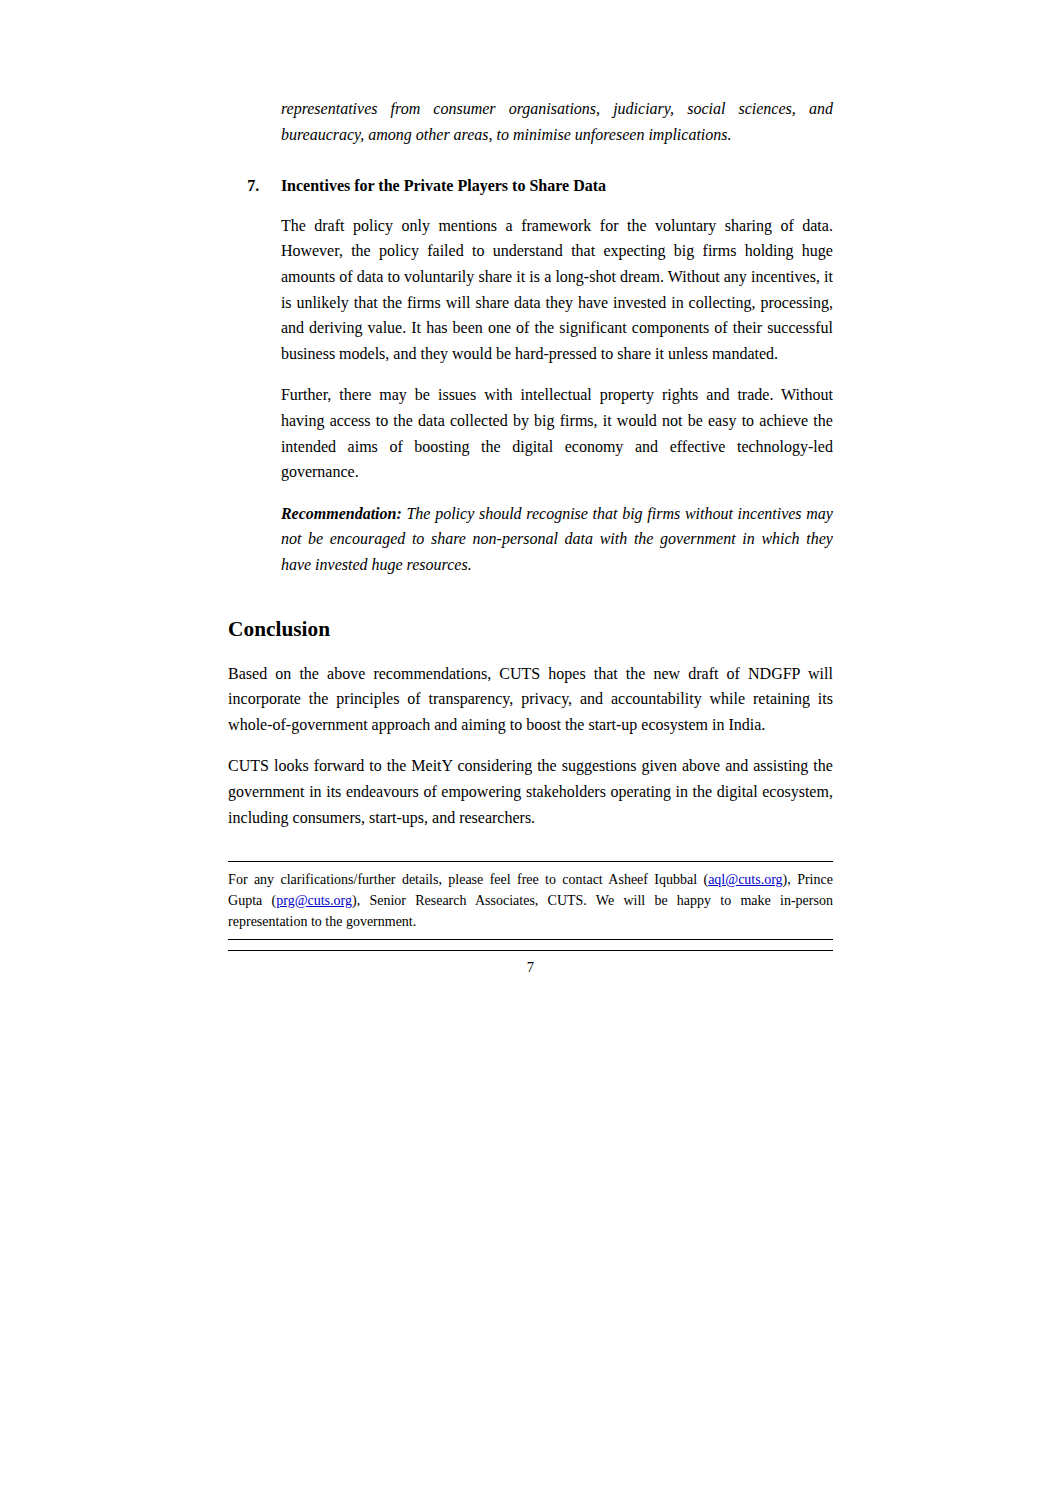representatives from consumer organisations, judiciary, social sciences, and bureaucracy, among other areas, to minimise unforeseen implications.
Incentives for the Private Players to Share Data
The draft policy only mentions a framework for the voluntary sharing of data. However, the policy failed to understand that expecting big firms holding huge amounts of data to voluntarily share it is a long-shot dream. Without any incentives, it is unlikely that the firms will share data they have invested in collecting, processing, and deriving value. It has been one of the significant components of their successful business models, and they would be hard-pressed to share it unless mandated.
Further, there may be issues with intellectual property rights and trade. Without having access to the data collected by big firms, it would not be easy to achieve the intended aims of boosting the digital economy and effective technology-led governance.
Recommendation: The policy should recognise that big firms without incentives may not be encouraged to share non-personal data with the government in which they have invested huge resources.
Conclusion
Based on the above recommendations, CUTS hopes that the new draft of NDGFP will incorporate the principles of transparency, privacy, and accountability while retaining its whole-of-government approach and aiming to boost the start-up ecosystem in India.
CUTS looks forward to the MeitY considering the suggestions given above and assisting the government in its endeavours of empowering stakeholders operating in the digital ecosystem, including consumers, start-ups, and researchers.
For any clarifications/further details, please feel free to contact Asheef Iqubbal (aql@cuts.org), Prince Gupta (prg@cuts.org), Senior Research Associates, CUTS. We will be happy to make in-person representation to the government.
7